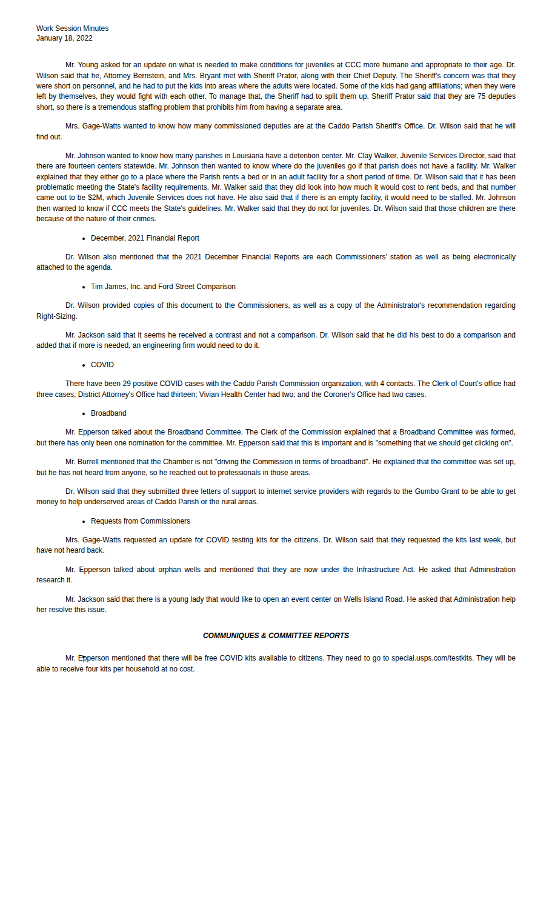Work Session Minutes
January 18, 2022
Mr. Young asked for an update on what is needed to make conditions for juveniles at CCC more humane and appropriate to their age. Dr. Wilson said that he, Attorney Bernstein, and Mrs. Bryant met with Sheriff Prator, along with their Chief Deputy. The Sheriff's concern was that they were short on personnel, and he had to put the kids into areas where the adults were located. Some of the kids had gang affiliations; when they were left by themselves, they would fight with each other. To manage that, the Sheriff had to split them up. Sheriff Prator said that they are 75 deputies short, so there is a tremendous staffing problem that prohibits him from having a separate area.
Mrs. Gage-Watts wanted to know how many commissioned deputies are at the Caddo Parish Sheriff's Office. Dr. Wilson said that he will find out.
Mr. Johnson wanted to know how many parishes in Louisiana have a detention center. Mr. Clay Walker, Juvenile Services Director, said that there are fourteen centers statewide. Mr. Johnson then wanted to know where do the juveniles go if that parish does not have a facility. Mr. Walker explained that they either go to a place where the Parish rents a bed or in an adult facility for a short period of time. Dr. Wilson said that it has been problematic meeting the State's facility requirements. Mr. Walker said that they did look into how much it would cost to rent beds, and that number came out to be $2M, which Juvenile Services does not have. He also said that if there is an empty facility, it would need to be staffed. Mr. Johnson then wanted to know if CCC meets the State's guidelines. Mr. Walker said that they do not for juveniles. Dr. Wilson said that those children are there because of the nature of their crimes.
December, 2021 Financial Report
Dr. Wilson also mentioned that the 2021 December Financial Reports are each Commissioners' station as well as being electronically attached to the agenda.
Tim James, Inc. and Ford Street Comparison
Dr. Wilson provided copies of this document to the Commissioners, as well as a copy of the Administrator's recommendation regarding Right-Sizing.
Mr. Jackson said that it seems he received a contrast and not a comparison. Dr. Wilson said that he did his best to do a comparison and added that if more is needed, an engineering firm would need to do it.
COVID
There have been 29 positive COVID cases with the Caddo Parish Commission organization, with 4 contacts. The Clerk of Court's office had three cases; District Attorney's Office had thirteen; Vivian Health Center had two; and the Coroner's Office had two cases.
Broadband
Mr. Epperson talked about the Broadband Committee. The Clerk of the Commission explained that a Broadband Committee was formed, but there has only been one nomination for the committee. Mr. Epperson said that this is important and is "something that we should get clicking on".
Mr. Burrell mentioned that the Chamber is not "driving the Commission in terms of broadband". He explained that the committee was set up, but he has not heard from anyone, so he reached out to professionals in those areas.
Dr. Wilson said that they submitted three letters of support to internet service providers with regards to the Gumbo Grant to be able to get money to help underserved areas of Caddo Parish or the rural areas.
Requests from Commissioners
Mrs. Gage-Watts requested an update for COVID testing kits for the citizens. Dr. Wilson said that they requested the kits last week, but have not heard back.
Mr. Epperson talked about orphan wells and mentioned that they are now under the Infrastructure Act. He asked that Administration research it.
Mr. Jackson said that there is a young lady that would like to open an event center on Wells Island Road. He asked that Administration help her resolve this issue.
COMMUNIQUES & COMMITTEE REPORTS
Mr. Epperson mentioned that there will be free COVID kits available to citizens. They need to go to special.usps.com/testkits. They will be able to receive four kits per household at no cost.